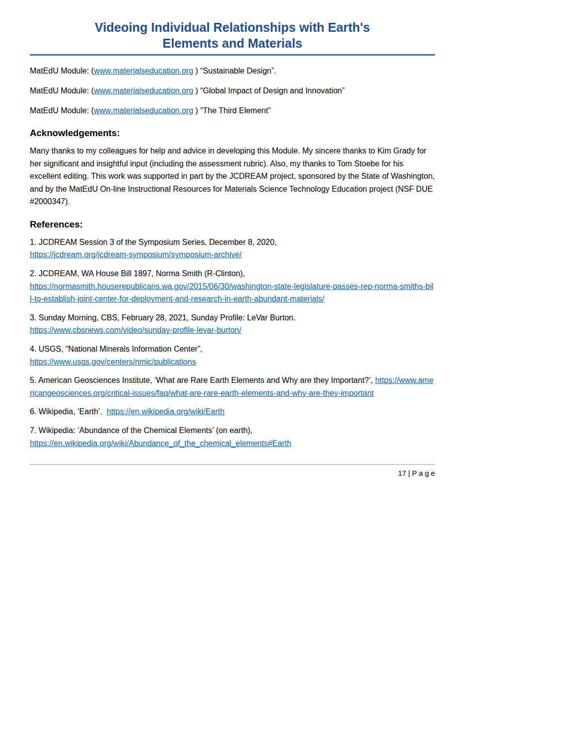Videoing Individual Relationships with Earth's
Elements and Materials
MatEdU Module: (www.materialseducation.org ) “Sustainable Design”.
MatEdU Module: (www.materialseducation.org ) “Global Impact of Design and Innovation”
MatEdU Module: (www.materialseducation.org ) “The Third Element”
Acknowledgements:
Many thanks to my colleagues for help and advice in developing this Module. My sincere thanks to Kim Grady for her significant and insightful input (including the assessment rubric). Also, my thanks to Tom Stoebe for his excellent editing. This work was supported in part by the JCDREAM project, sponsored by the State of Washington, and by the MatEdU On-line Instructional Resources for Materials Science Technology Education project (NSF DUE #2000347).
References:
1. JCDREAM Session 3 of the Symposium Series, December 8, 2020,
https://jcdream.org/jcdream-symposium/symposium-archive/
2. JCDREAM, WA House Bill 1897, Norma Smith (R-Clinton),
https://normasmith.houserepublicans.wa.gov/2015/06/30/washington-state-legislature-passes-rep-norma-smiths-bill-to-establish-joint-center-for-deployment-and-research-in-earth-abundant-materials/
3. Sunday Morning, CBS, February 28, 2021, Sunday Profile: LeVar Burton.
https://www.cbsnews.com/video/sunday-profile-levar-burton/
4. USGS, “National Minerals Information Center”,
https://www.usgs.gov/centers/nmic/publications
5. American Geosciences Institute, ‘What are Rare Earth Elements and Why are they Important?’, https://www.americangeosciences.org/critical-issues/faq/what-are-rare-earth-elements-and-why-are-they-important
6. Wikipedia, ‘Earth’. https://en.wikipedia.org/wiki/Earth
7. Wikipedia: ‘Abundance of the Chemical Elements’ (on earth),
https://en.wikipedia.org/wiki/Abundance_of_the_chemical_elements#Earth
17 | P a g e